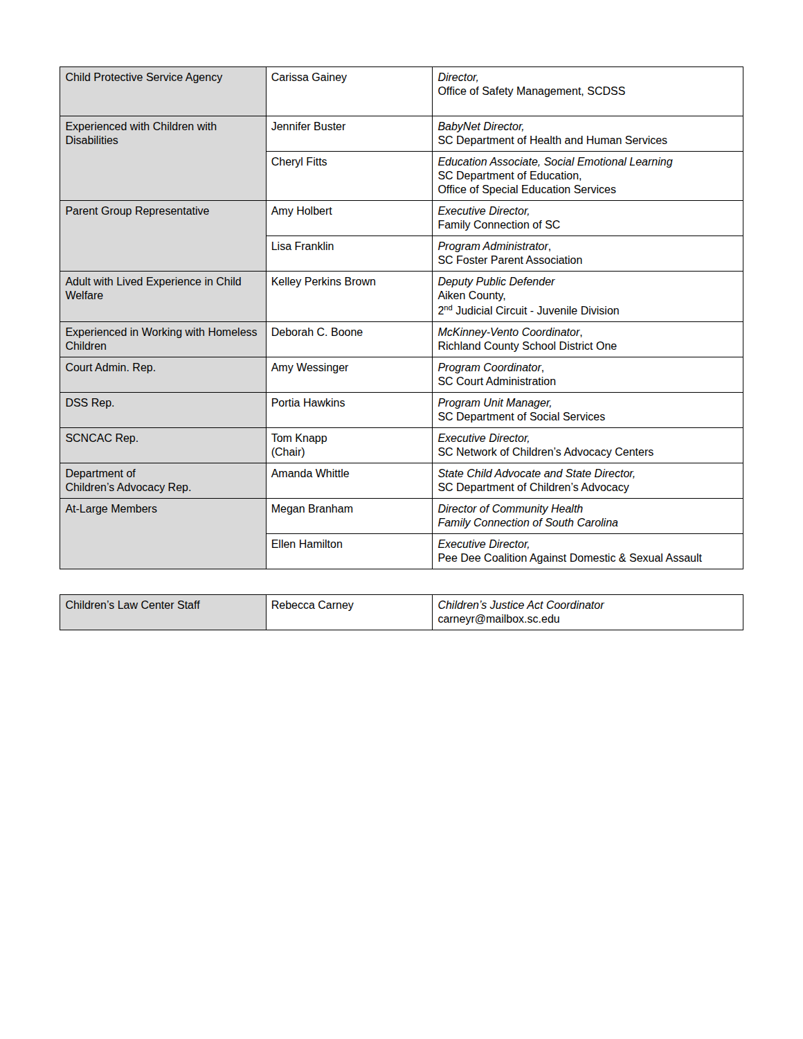| Child Protective Service Agency | Carissa Gainey | Director, Office of Safety Management, SCDSS |
| Experienced with Children with Disabilities | Jennifer Buster | BabyNet Director, SC Department of Health and Human Services |
| Cheryl Fitts | Education Associate, Social Emotional Learning SC Department of Education, Office of Special Education Services |
| Parent Group Representative | Amy Holbert | Executive Director, Family Connection of SC |
| Lisa Franklin | Program Administrator , SC Foster Parent Association |
| Adult with Lived Experience in Child Welfare | Kelley Perkins Brown | Deputy Public Defender Aiken County, 2 nd Judicial Circuit - Juvenile Division |
| Experienced in Working with Homeless Children | Deborah C. Boone | McKinney-Vento Coordinator , Richland County School District One |
| Court Admin. Rep. | Amy Wessinger | Program Coordinator , SC Court Administration |
| DSS Rep. | Portia Hawkins | Program Unit Manager, SC Department of Social Services |
| SCNCAC Rep. | Tom Knapp (Chair) | Executive Director, SC Network of Children’s Advocacy Centers |
| Department of Children’s Advocacy Rep. | Amanda Whittle | State Child Advocate and State Director, SC Department of Children’s Advocacy |
| At-Large Members | Megan Branham | Director of Community Health Family Connection of South Carolina |
| Ellen Hamilton | Executive Director, Pee Dee Coalition Against Domestic & Sexual Assault |
| Children’s Law Center Staff | Rebecca Carney | Children’s Justice Act Coordinator carneyr@mailbox.sc.edu |